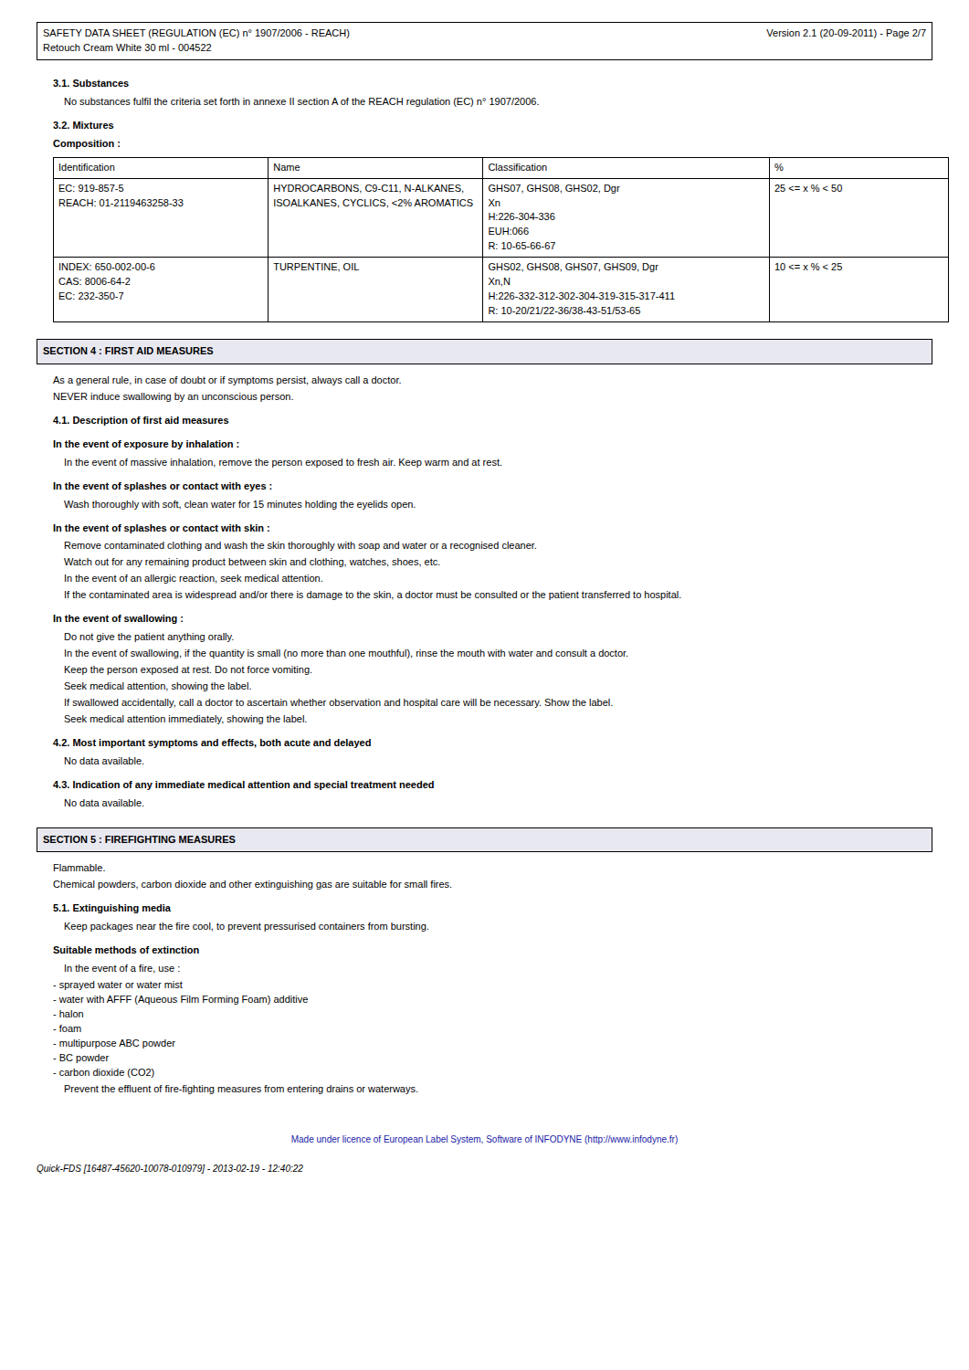SAFETY DATA SHEET (REGULATION (EC) n° 1907/2006 - REACH)
Retouch Cream White 30 ml - 004522
Version 2.1 (20-09-2011) - Page 2/7
3.1. Substances
No substances fulfil the criteria set forth in annexe II section A of the REACH regulation (EC) n° 1907/2006.
3.2. Mixtures
Composition :
| Identification | Name | Classification | % |
| --- | --- | --- | --- |
| EC: 919-857-5 REACH: 01-2119463258-33 | HYDROCARBONS, C9-C11, N-ALKANES, ISOALKANES, CYCLICS, <2% AROMATICS | GHS07, GHS08, GHS02, Dgr Xn H:226-304-336 EUH:066 R: 10-65-66-67 | 25 <= x % < 50 |
| INDEX: 650-002-00-6 CAS: 8006-64-2 EC: 232-350-7 | TURPENTINE, OIL | GHS02, GHS08, GHS07, GHS09, Dgr Xn,N H:226-332-312-302-304-319-315-317-411 R: 10-20/21/22-36/38-43-51/53-65 | 10 <= x % < 25 |
SECTION 4 : FIRST AID MEASURES
As a general rule, in case of doubt or if symptoms persist, always call a doctor.
NEVER induce swallowing by an unconscious person.
4.1. Description of first aid measures
In the event of exposure by inhalation :
In the event of massive inhalation, remove the person exposed to fresh air. Keep warm and at rest.
In the event of splashes or contact with eyes :
Wash thoroughly with soft, clean water for 15 minutes holding the eyelids open.
In the event of splashes or contact with skin :
Remove contaminated clothing and wash the skin thoroughly with soap and water or a recognised cleaner.
Watch out for any remaining product between skin and clothing, watches, shoes, etc.
In the event of an allergic reaction, seek medical attention.
If the contaminated area is widespread and/or there is damage to the skin, a doctor must be consulted or the patient transferred to hospital.
In the event of swallowing :
Do not give the patient anything orally.
In the event of swallowing, if the quantity is small (no more than one mouthful), rinse the mouth with water and consult a doctor.
Keep the person exposed at rest. Do not force vomiting.
Seek medical attention, showing the label.
If swallowed accidentally, call a doctor to ascertain whether observation and hospital care will be necessary. Show the label.
Seek medical attention immediately, showing the label.
4.2. Most important symptoms and effects, both acute and delayed
No data available.
4.3. Indication of any immediate medical attention and special treatment needed
No data available.
SECTION 5 : FIREFIGHTING MEASURES
Flammable.
Chemical powders, carbon dioxide and other extinguishing gas are suitable for small fires.
5.1. Extinguishing media
Keep packages near the fire cool, to prevent pressurised containers from bursting.
Suitable methods of extinction
In the event of a fire, use :
sprayed water or water mist
water with AFFF (Aqueous Film Forming Foam) additive
halon
foam
multipurpose ABC powder
BC powder
carbon dioxide (CO2)
Prevent the effluent of fire-fighting measures from entering drains or waterways.
Made under licence of European Label System, Software of INFODYNE (http://www.infodyne.fr)
Quick-FDS [16487-45620-10078-010979] - 2013-02-19 - 12:40:22